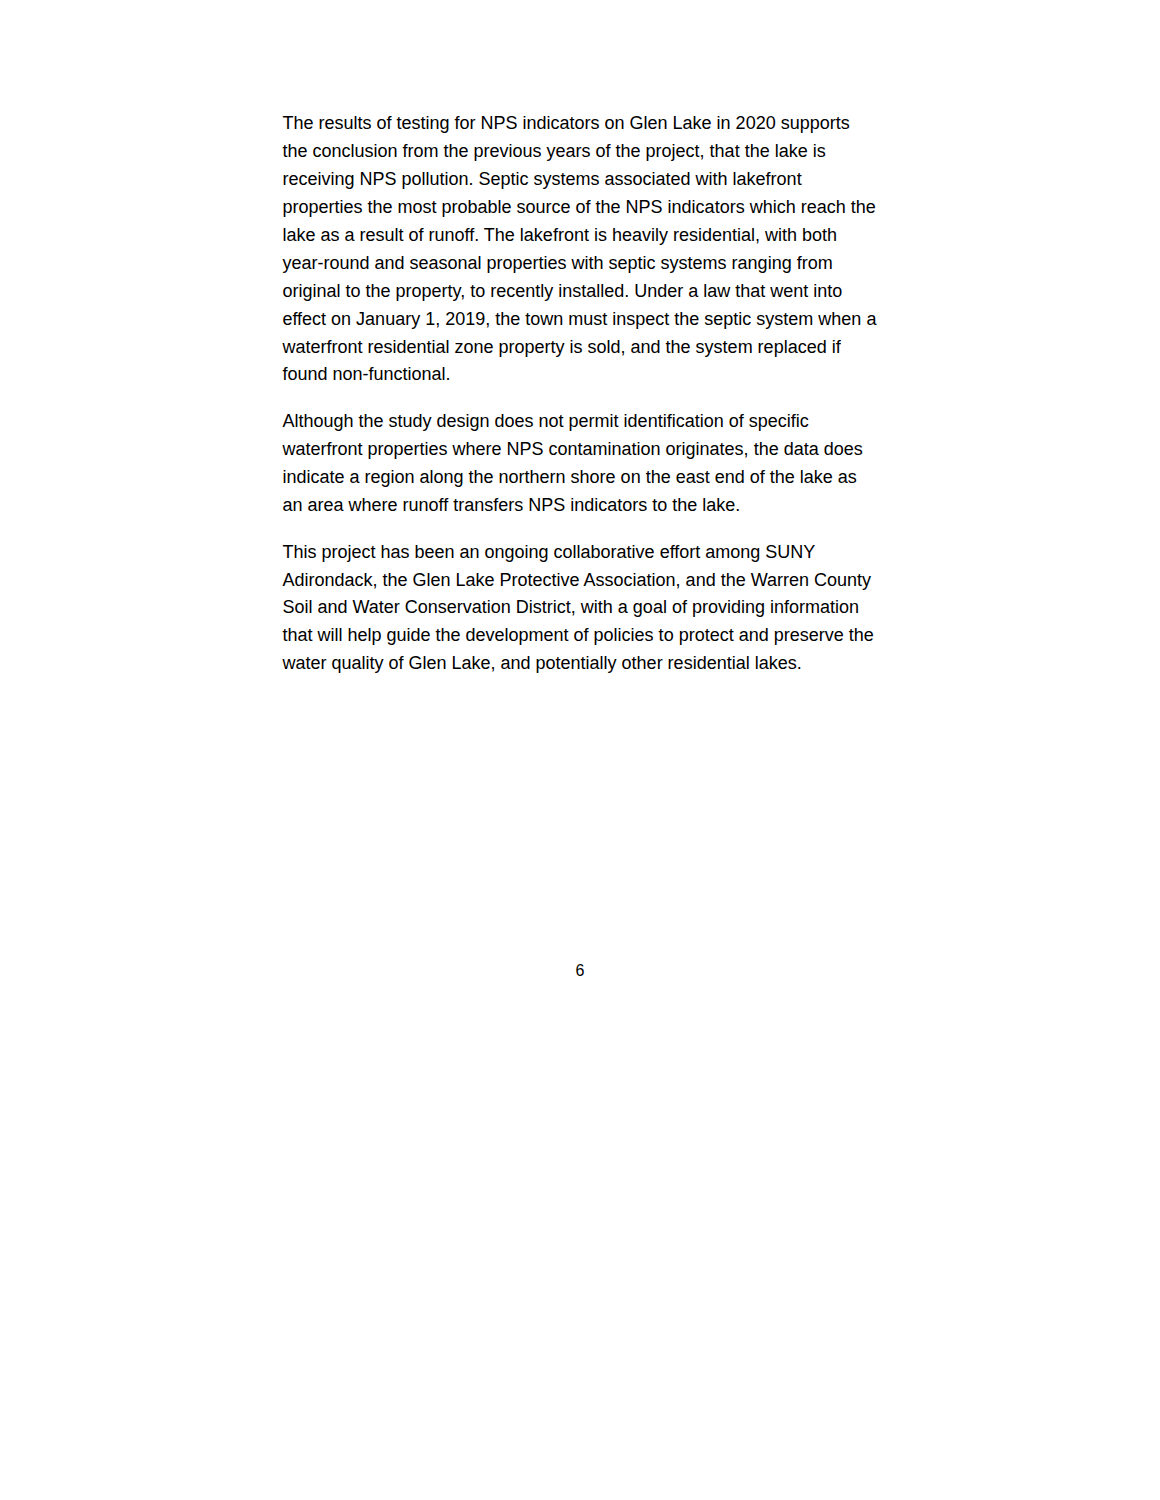The results of testing for NPS indicators on Glen Lake in 2020 supports the conclusion from the previous years of the project, that the lake is receiving NPS pollution. Septic systems associated with lakefront properties the most probable source of the NPS indicators which reach the lake as a result of runoff. The lakefront is heavily residential, with both year-round and seasonal properties with septic systems ranging from original to the property, to recently installed. Under a law that went into effect on January 1, 2019, the town must inspect the septic system when a waterfront residential zone property is sold, and the system replaced if found non-functional.
Although the study design does not permit identification of specific waterfront properties where NPS contamination originates, the data does indicate a region along the northern shore on the east end of the lake as an area where runoff transfers NPS indicators to the lake.
This project has been an ongoing collaborative effort among SUNY Adirondack, the Glen Lake Protective Association, and the Warren County Soil and Water Conservation District, with a goal of providing information that will help guide the development of policies to protect and preserve the water quality of Glen Lake, and potentially other residential lakes.
6